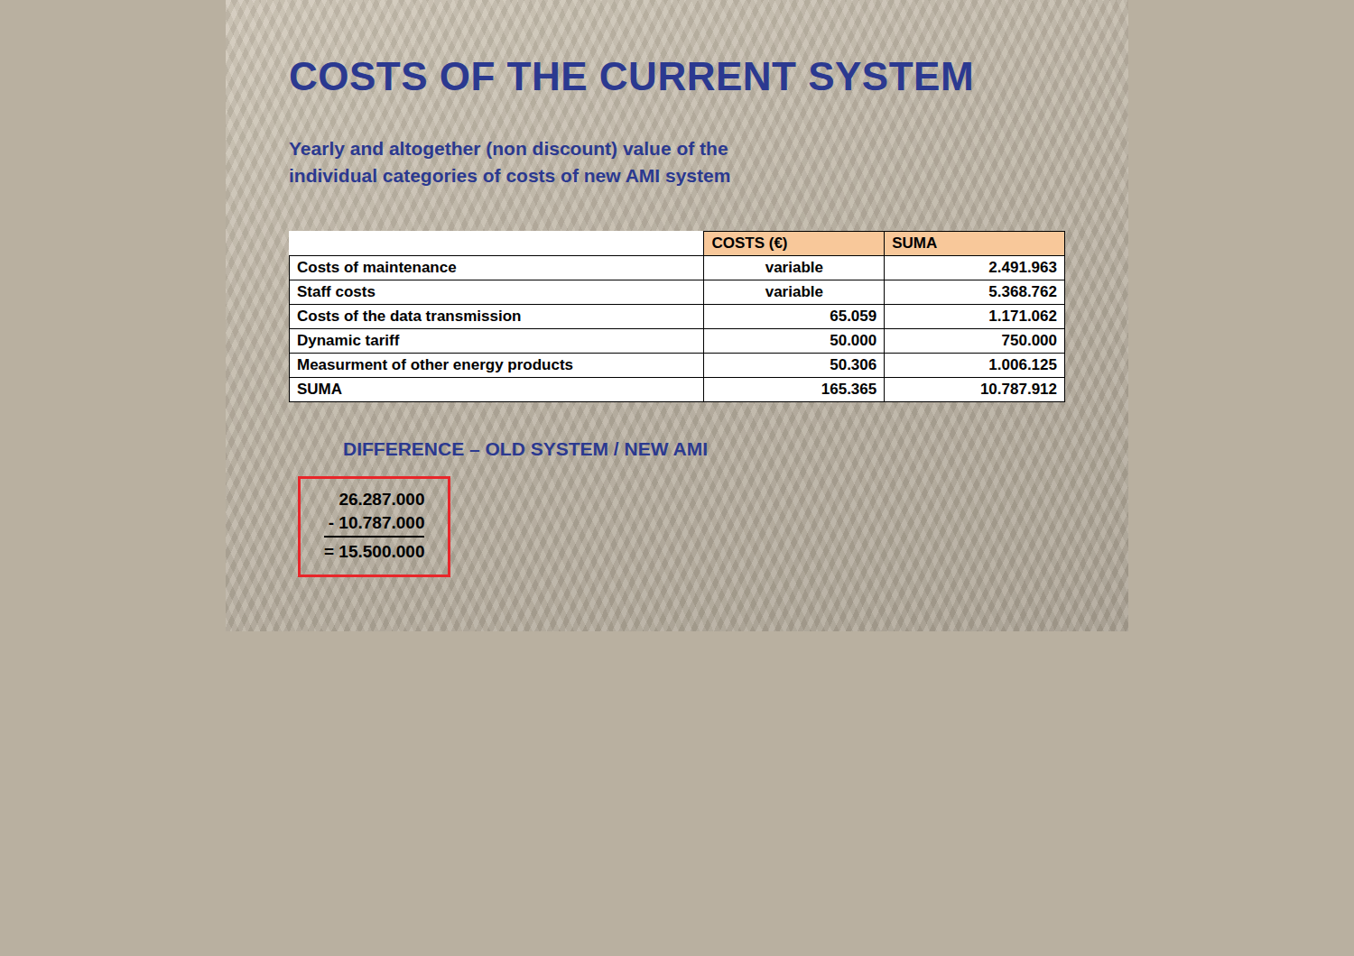COSTS OF THE CURRENT SYSTEM
Yearly and altogether (non discount) value of the
individual categories of costs of new AMI system
| | COSTS (€) | SUMA |
| --- | --- | --- |
| Costs of maintenance | variable | 2.491.963 |
| Staff costs | variable | 5.368.762 |
| Costs of the data transmission | 65.059 | 1.171.062 |
| Dynamic tariff | 50.000 | 750.000 |
| Measurment of other energy products | 50.306 | 1.006.125 |
| SUMA | 165.365 | 10.787.912 |
DIFFERENCE – OLD SYSTEM / NEW AMI
26.287.000
- 10.787.000
= 15.500.000